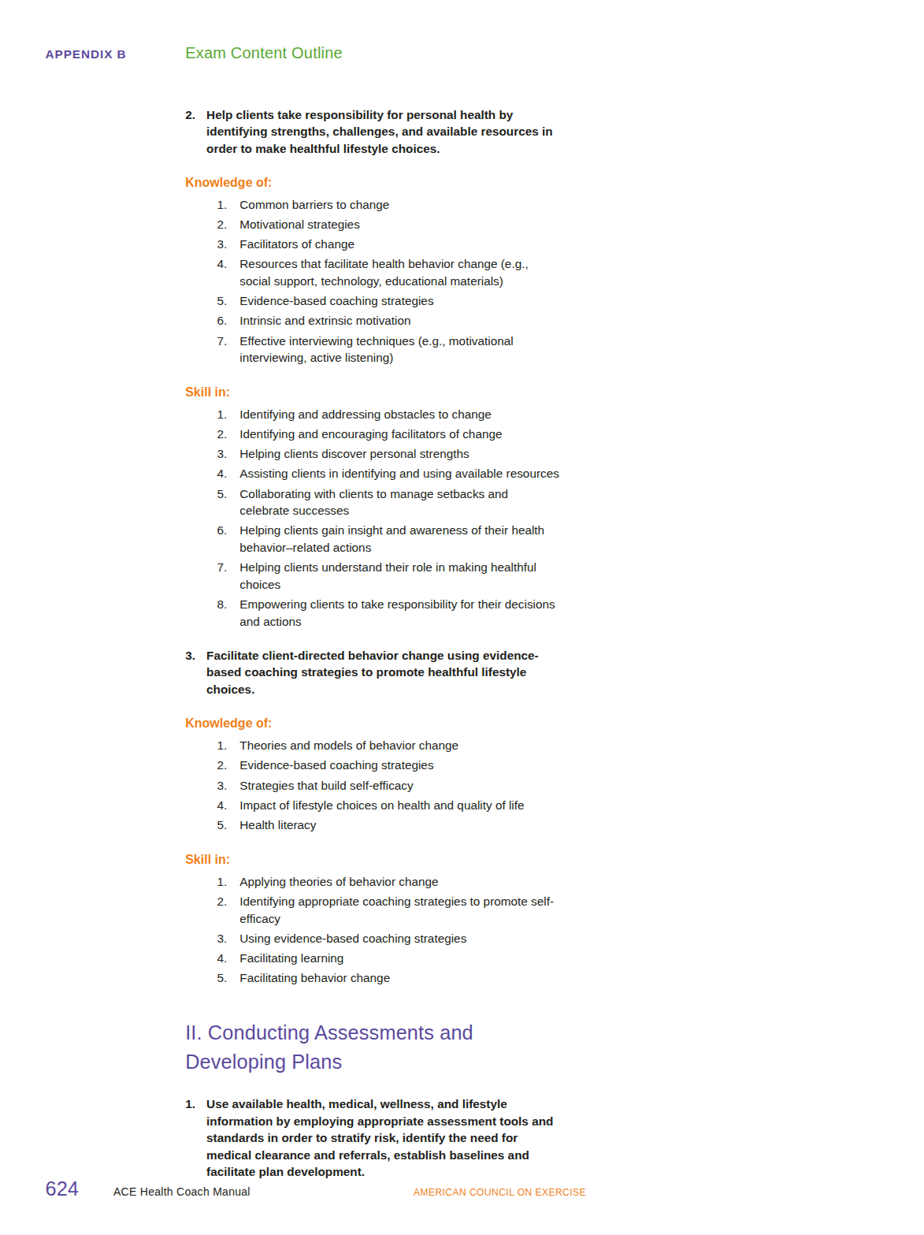APPENDIX B
Exam Content Outline
2. Help clients take responsibility for personal health by identifying strengths, challenges, and available resources in order to make healthful lifestyle choices.
Knowledge of:
Common barriers to change
Motivational strategies
Facilitators of change
Resources that facilitate health behavior change (e.g., social support, technology, educational materials)
Evidence-based coaching strategies
Intrinsic and extrinsic motivation
Effective interviewing techniques (e.g., motivational interviewing, active listening)
Skill in:
Identifying and addressing obstacles to change
Identifying and encouraging facilitators of change
Helping clients discover personal strengths
Assisting clients in identifying and using available resources
Collaborating with clients to manage setbacks and celebrate successes
Helping clients gain insight and awareness of their health behavior–related actions
Helping clients understand their role in making healthful choices
Empowering clients to take responsibility for their decisions and actions
3. Facilitate client-directed behavior change using evidence-based coaching strategies to promote healthful lifestyle choices.
Knowledge of:
Theories and models of behavior change
Evidence-based coaching strategies
Strategies that build self-efficacy
Impact of lifestyle choices on health and quality of life
Health literacy
Skill in:
Applying theories of behavior change
Identifying appropriate coaching strategies to promote self-efficacy
Using evidence-based coaching strategies
Facilitating learning
Facilitating behavior change
II. Conducting Assessments and Developing Plans
1. Use available health, medical, wellness, and lifestyle information by employing appropriate assessment tools and standards in order to stratify risk, identify the need for medical clearance and referrals, establish baselines and facilitate plan development.
624
ACE Health Coach Manual
AMERICAN COUNCIL ON EXERCISE